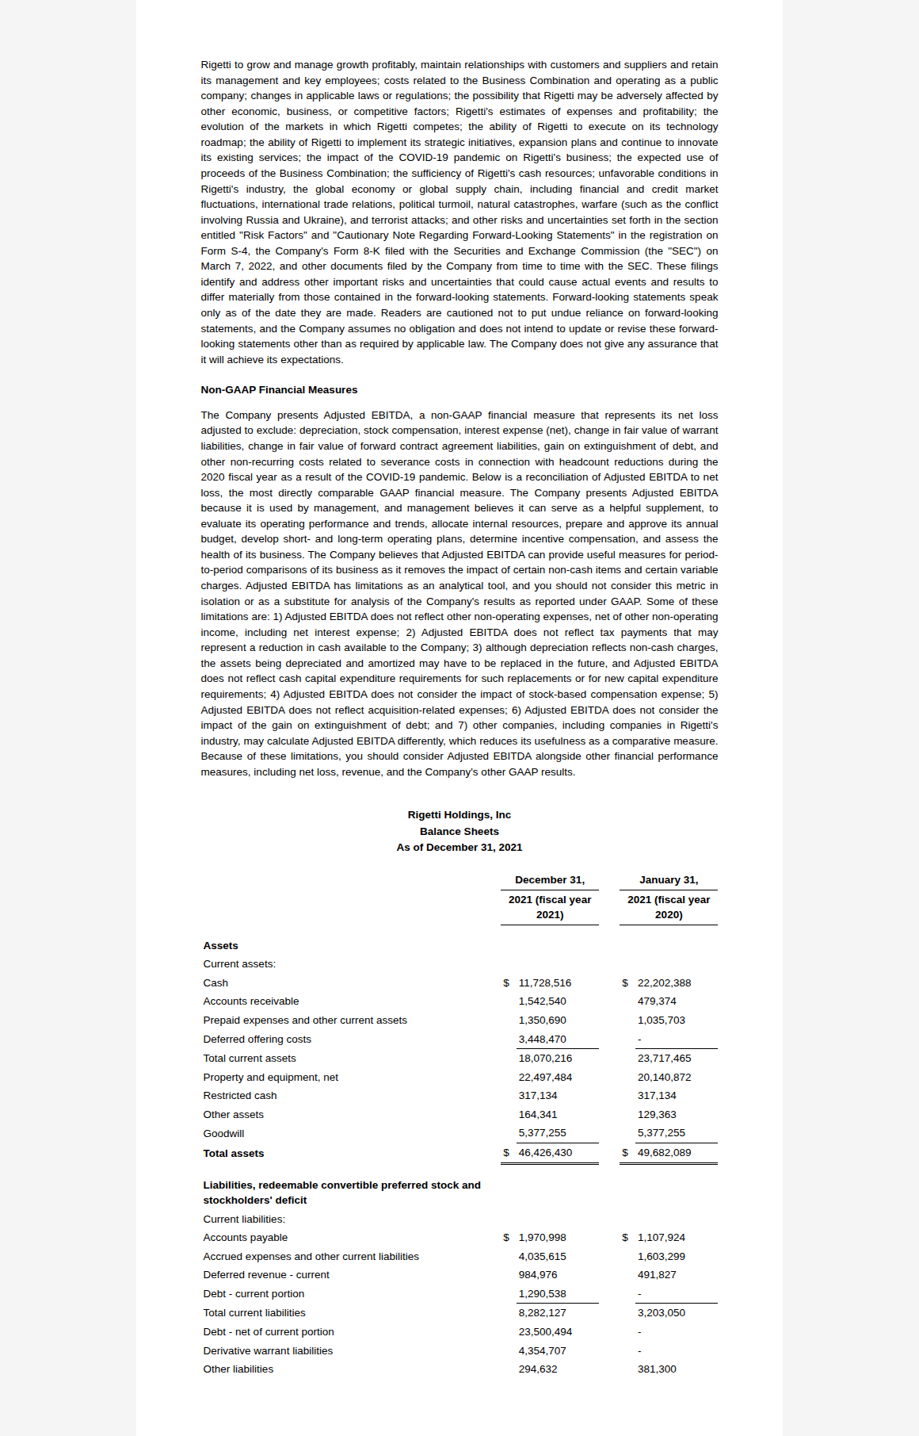Rigetti to grow and manage growth profitably, maintain relationships with customers and suppliers and retain its management and key employees; costs related to the Business Combination and operating as a public company; changes in applicable laws or regulations; the possibility that Rigetti may be adversely affected by other economic, business, or competitive factors; Rigetti's estimates of expenses and profitability; the evolution of the markets in which Rigetti competes; the ability of Rigetti to execute on its technology roadmap; the ability of Rigetti to implement its strategic initiatives, expansion plans and continue to innovate its existing services; the impact of the COVID-19 pandemic on Rigetti's business; the expected use of proceeds of the Business Combination; the sufficiency of Rigetti's cash resources; unfavorable conditions in Rigetti's industry, the global economy or global supply chain, including financial and credit market fluctuations, international trade relations, political turmoil, natural catastrophes, warfare (such as the conflict involving Russia and Ukraine), and terrorist attacks; and other risks and uncertainties set forth in the section entitled "Risk Factors" and "Cautionary Note Regarding Forward-Looking Statements" in the registration on Form S-4, the Company's Form 8-K filed with the Securities and Exchange Commission (the "SEC") on March 7, 2022, and other documents filed by the Company from time to time with the SEC. These filings identify and address other important risks and uncertainties that could cause actual events and results to differ materially from those contained in the forward-looking statements. Forward-looking statements speak only as of the date they are made. Readers are cautioned not to put undue reliance on forward-looking statements, and the Company assumes no obligation and does not intend to update or revise these forward-looking statements other than as required by applicable law. The Company does not give any assurance that it will achieve its expectations.
Non-GAAP Financial Measures
The Company presents Adjusted EBITDA, a non-GAAP financial measure that represents its net loss adjusted to exclude: depreciation, stock compensation, interest expense (net), change in fair value of warrant liabilities, change in fair value of forward contract agreement liabilities, gain on extinguishment of debt, and other non-recurring costs related to severance costs in connection with headcount reductions during the 2020 fiscal year as a result of the COVID-19 pandemic. Below is a reconciliation of Adjusted EBITDA to net loss, the most directly comparable GAAP financial measure. The Company presents Adjusted EBITDA because it is used by management, and management believes it can serve as a helpful supplement, to evaluate its operating performance and trends, allocate internal resources, prepare and approve its annual budget, develop short- and long-term operating plans, determine incentive compensation, and assess the health of its business. The Company believes that Adjusted EBITDA can provide useful measures for period-to-period comparisons of its business as it removes the impact of certain non-cash items and certain variable charges. Adjusted EBITDA has limitations as an analytical tool, and you should not consider this metric in isolation or as a substitute for analysis of the Company's results as reported under GAAP. Some of these limitations are: 1) Adjusted EBITDA does not reflect other non-operating expenses, net of other non-operating income, including net interest expense; 2) Adjusted EBITDA does not reflect tax payments that may represent a reduction in cash available to the Company; 3) although depreciation reflects non-cash charges, the assets being depreciated and amortized may have to be replaced in the future, and Adjusted EBITDA does not reflect cash capital expenditure requirements for such replacements or for new capital expenditure requirements; 4) Adjusted EBITDA does not consider the impact of stock-based compensation expense; 5) Adjusted EBITDA does not reflect acquisition-related expenses; 6) Adjusted EBITDA does not consider the impact of the gain on extinguishment of debt; and 7) other companies, including companies in Rigetti's industry, may calculate Adjusted EBITDA differently, which reduces its usefulness as a comparative measure. Because of these limitations, you should consider Adjusted EBITDA alongside other financial performance measures, including net loss, revenue, and the Company's other GAAP results.
Rigetti Holdings, Inc
Balance Sheets
As of December 31, 2021
| | December 31, | | January 31, |
| --- | --- | --- | --- |
| | 2021 (fiscal year 2021) | | 2021 (fiscal year 2020) |
| Assets | |
| Current assets: | |
| Cash | $ | 11,728,516 | | $ | 22,202,388 |
| Accounts receivable | | 1,542,540 | | | 479,374 |
| Prepaid expenses and other current assets | | 1,350,690 | | | 1,035,703 |
| Deferred offering costs | | 3,448,470 | | | - |
| Total current assets | | 18,070,216 | | | 23,717,465 |
| Property and equipment, net | | 22,497,484 | | | 20,140,872 |
| Restricted cash | | 317,134 | | | 317,134 |
| Other assets | | 164,341 | | | 129,363 |
| Goodwill | | 5,377,255 | | | 5,377,255 |
| Total assets | $ | 46,426,430 | | $ | 49,682,089 |
| Liabilities, redeemable convertible preferred stock and stockholders' deficit | |
| Current liabilities: | |
| Accounts payable | $ | 1,970,998 | | $ | 1,107,924 |
| Accrued expenses and other current liabilities | | 4,035,615 | | | 1,603,299 |
| Deferred revenue - current | | 984,976 | | | 491,827 |
| Debt - current portion | | 1,290,538 | | | - |
| Total current liabilities | | 8,282,127 | | | 3,203,050 |
| Debt - net of current portion | | 23,500,494 | | | - |
| Derivative warrant liabilities | | 4,354,707 | | | - |
| Other liabilities | | 294,632 | | | 381,300 |